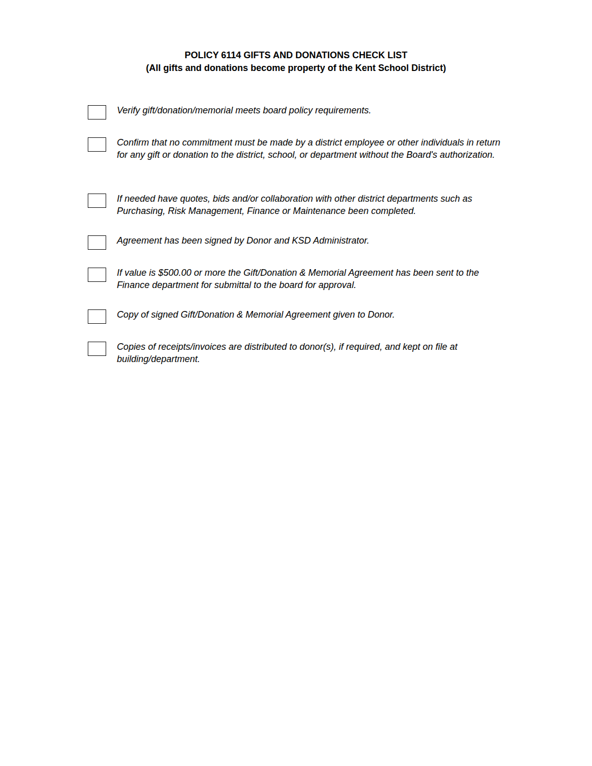POLICY 6114 GIFTS AND DONATIONS CHECK LIST (All gifts and donations become property of the Kent School District)
Verify gift/donation/memorial meets board policy requirements.
Confirm that no commitment must be made by a district employee or other individuals in return for any gift or donation to the district, school, or department without the Board's authorization.
If needed have quotes, bids and/or collaboration with other district departments such as Purchasing, Risk Management, Finance or Maintenance been completed.
Agreement has been signed by Donor and KSD Administrator.
If value is $500.00 or more the Gift/Donation & Memorial Agreement has been sent to the Finance department for submittal to the board for approval.
Copy of signed Gift/Donation & Memorial Agreement given to Donor.
Copies of receipts/invoices are distributed to donor(s), if required, and kept on file at building/department.